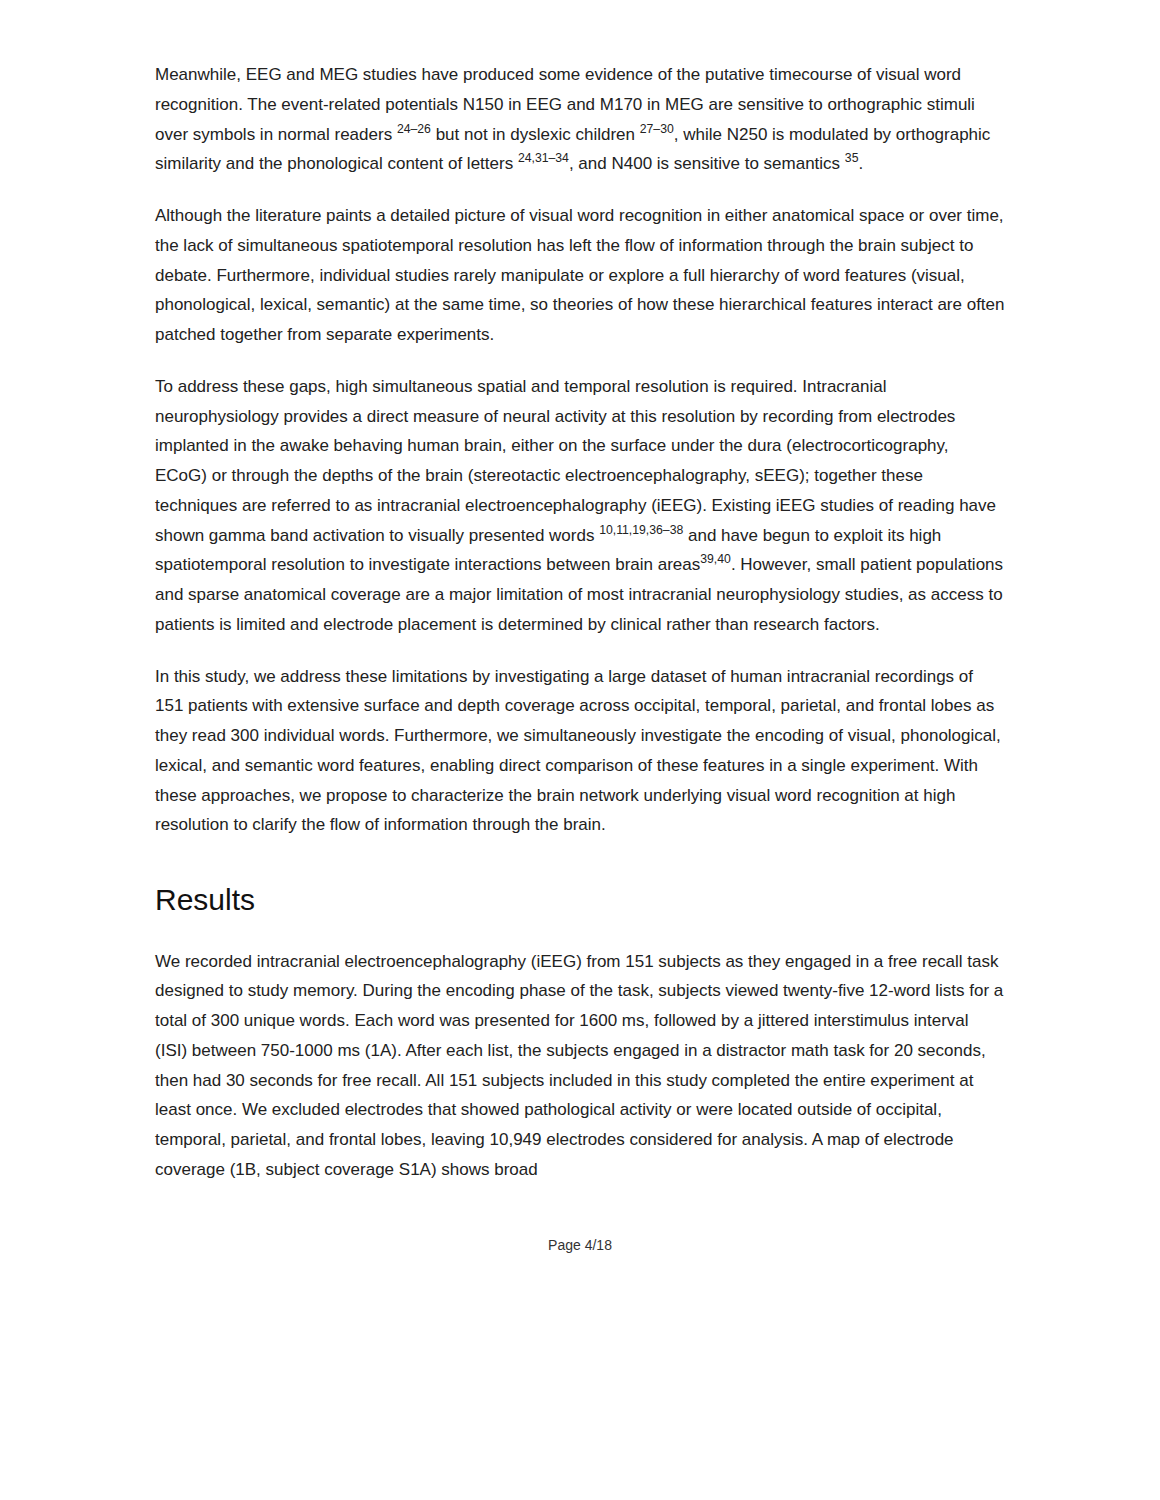Meanwhile, EEG and MEG studies have produced some evidence of the putative timecourse of visual word recognition. The event-related potentials N150 in EEG and M170 in MEG are sensitive to orthographic stimuli over symbols in normal readers 24–26 but not in dyslexic children 27–30, while N250 is modulated by orthographic similarity and the phonological content of letters 24,31–34, and N400 is sensitive to semantics 35.
Although the literature paints a detailed picture of visual word recognition in either anatomical space or over time, the lack of simultaneous spatiotemporal resolution has left the flow of information through the brain subject to debate. Furthermore, individual studies rarely manipulate or explore a full hierarchy of word features (visual, phonological, lexical, semantic) at the same time, so theories of how these hierarchical features interact are often patched together from separate experiments.
To address these gaps, high simultaneous spatial and temporal resolution is required. Intracranial neurophysiology provides a direct measure of neural activity at this resolution by recording from electrodes implanted in the awake behaving human brain, either on the surface under the dura (electrocorticography, ECoG) or through the depths of the brain (stereotactic electroencephalography, sEEG); together these techniques are referred to as intracranial electroencephalography (iEEG). Existing iEEG studies of reading have shown gamma band activation to visually presented words 10,11,19,36–38 and have begun to exploit its high spatiotemporal resolution to investigate interactions between brain areas39,40. However, small patient populations and sparse anatomical coverage are a major limitation of most intracranial neurophysiology studies, as access to patients is limited and electrode placement is determined by clinical rather than research factors.
In this study, we address these limitations by investigating a large dataset of human intracranial recordings of 151 patients with extensive surface and depth coverage across occipital, temporal, parietal, and frontal lobes as they read 300 individual words. Furthermore, we simultaneously investigate the encoding of visual, phonological, lexical, and semantic word features, enabling direct comparison of these features in a single experiment. With these approaches, we propose to characterize the brain network underlying visual word recognition at high resolution to clarify the flow of information through the brain.
Results
We recorded intracranial electroencephalography (iEEG) from 151 subjects as they engaged in a free recall task designed to study memory. During the encoding phase of the task, subjects viewed twenty-five 12-word lists for a total of 300 unique words. Each word was presented for 1600 ms, followed by a jittered interstimulus interval (ISI) between 750-1000 ms (1A). After each list, the subjects engaged in a distractor math task for 20 seconds, then had 30 seconds for free recall. All 151 subjects included in this study completed the entire experiment at least once. We excluded electrodes that showed pathological activity or were located outside of occipital, temporal, parietal, and frontal lobes, leaving 10,949 electrodes considered for analysis. A map of electrode coverage (1B, subject coverage S1A) shows broad
Page 4/18